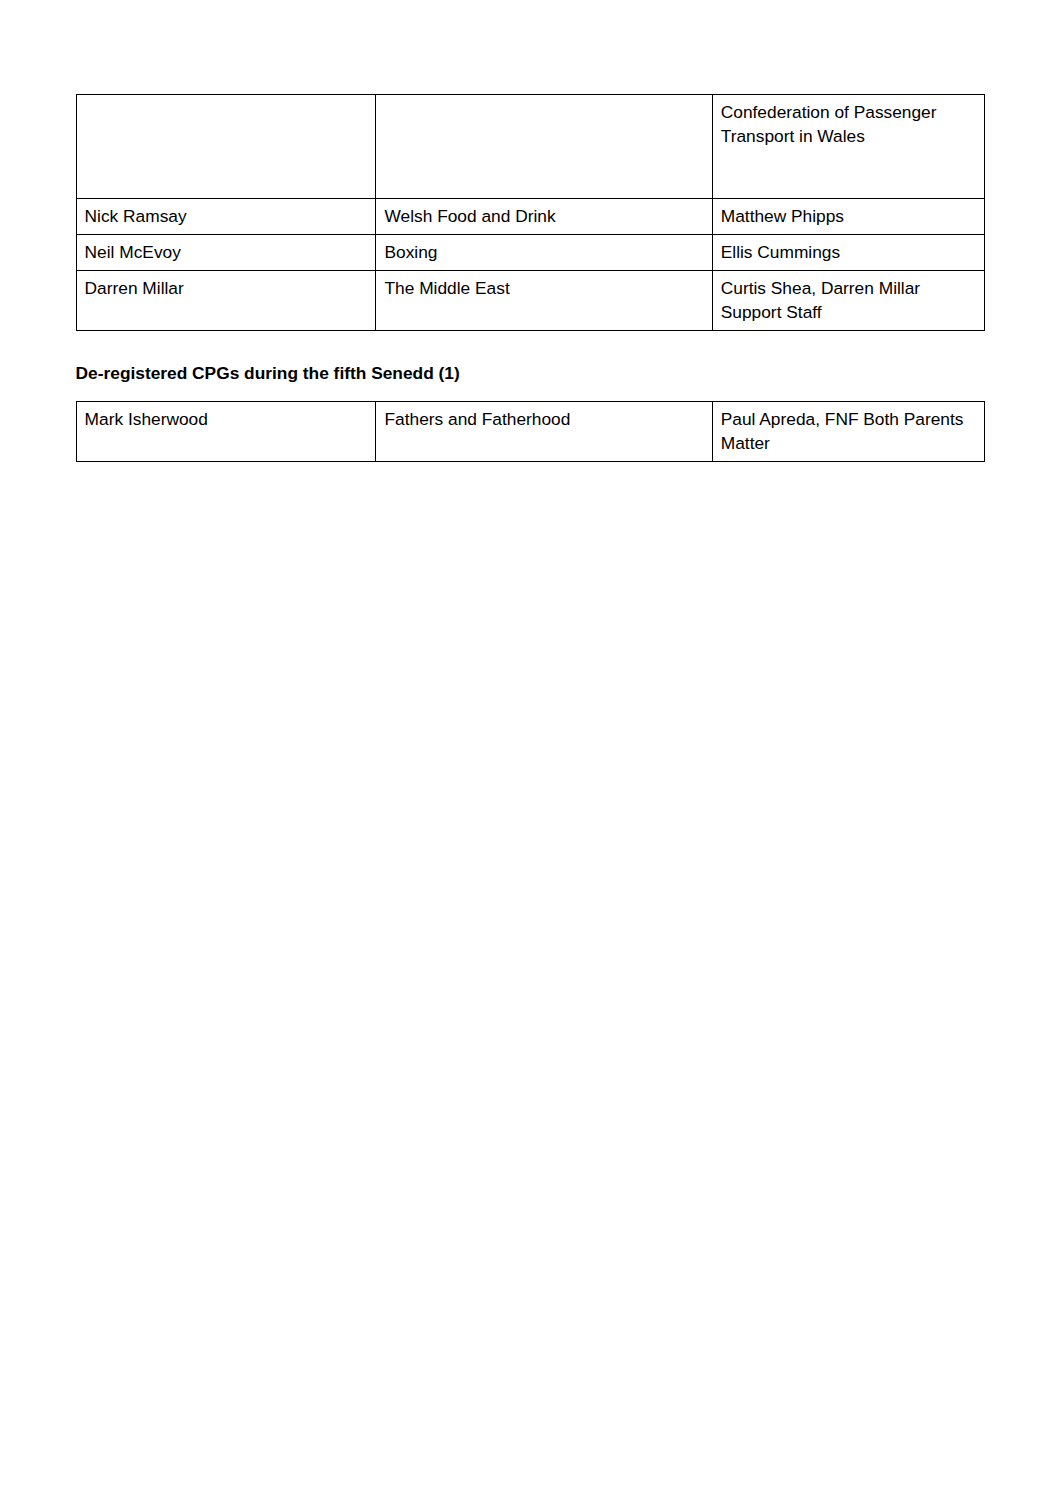| | | Confederation of Passenger Transport in Wales |
| Nick Ramsay | Welsh Food and Drink | Matthew Phipps |
| Neil McEvoy | Boxing | Ellis Cummings |
| Darren Millar | The Middle East | Curtis Shea, Darren Millar Support Staff |
De-registered CPGs during the fifth Senedd (1)
| Mark Isherwood | Fathers and Fatherhood | Paul Apreda, FNF Both Parents Matter |